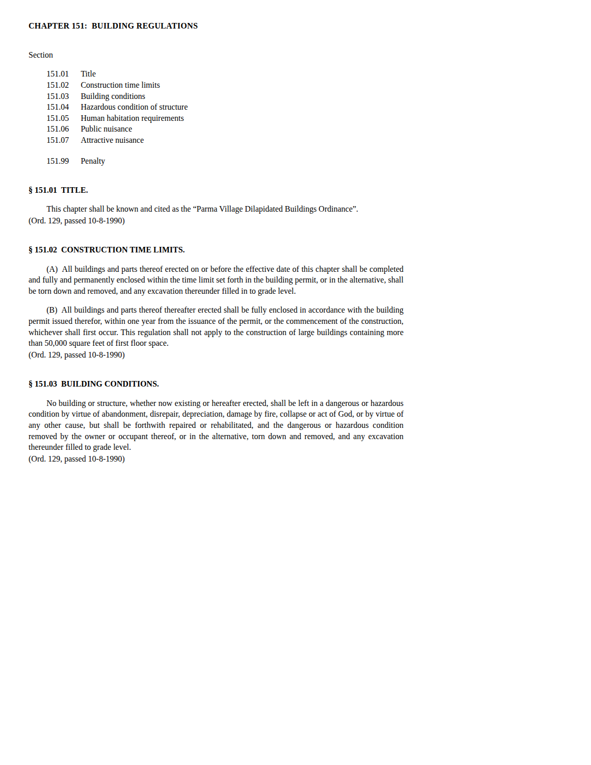CHAPTER 151: BUILDING REGULATIONS
Section
151.01 Title
151.02 Construction time limits
151.03 Building conditions
151.04 Hazardous condition of structure
151.05 Human habitation requirements
151.06 Public nuisance
151.07 Attractive nuisance
151.99 Penalty
§ 151.01 TITLE.
This chapter shall be known and cited as the “Parma Village Dilapidated Buildings Ordinance”.
(Ord. 129, passed 10-8-1990)
§ 151.02 CONSTRUCTION TIME LIMITS.
(A) All buildings and parts thereof erected on or before the effective date of this chapter shall be completed and fully and permanently enclosed within the time limit set forth in the building permit, or in the alternative, shall be torn down and removed, and any excavation thereunder filled in to grade level.
(B) All buildings and parts thereof thereafter erected shall be fully enclosed in accordance with the building permit issued therefor, within one year from the issuance of the permit, or the commencement of the construction, whichever shall first occur. This regulation shall not apply to the construction of large buildings containing more than 50,000 square feet of first floor space.
(Ord. 129, passed 10-8-1990)
§ 151.03 BUILDING CONDITIONS.
No building or structure, whether now existing or hereafter erected, shall be left in a dangerous or hazardous condition by virtue of abandonment, disrepair, depreciation, damage by fire, collapse or act of God, or by virtue of any other cause, but shall be forthwith repaired or rehabilitated, and the dangerous or hazardous condition removed by the owner or occupant thereof, or in the alternative, torn down and removed, and any excavation thereunder filled to grade level.
(Ord. 129, passed 10-8-1990)